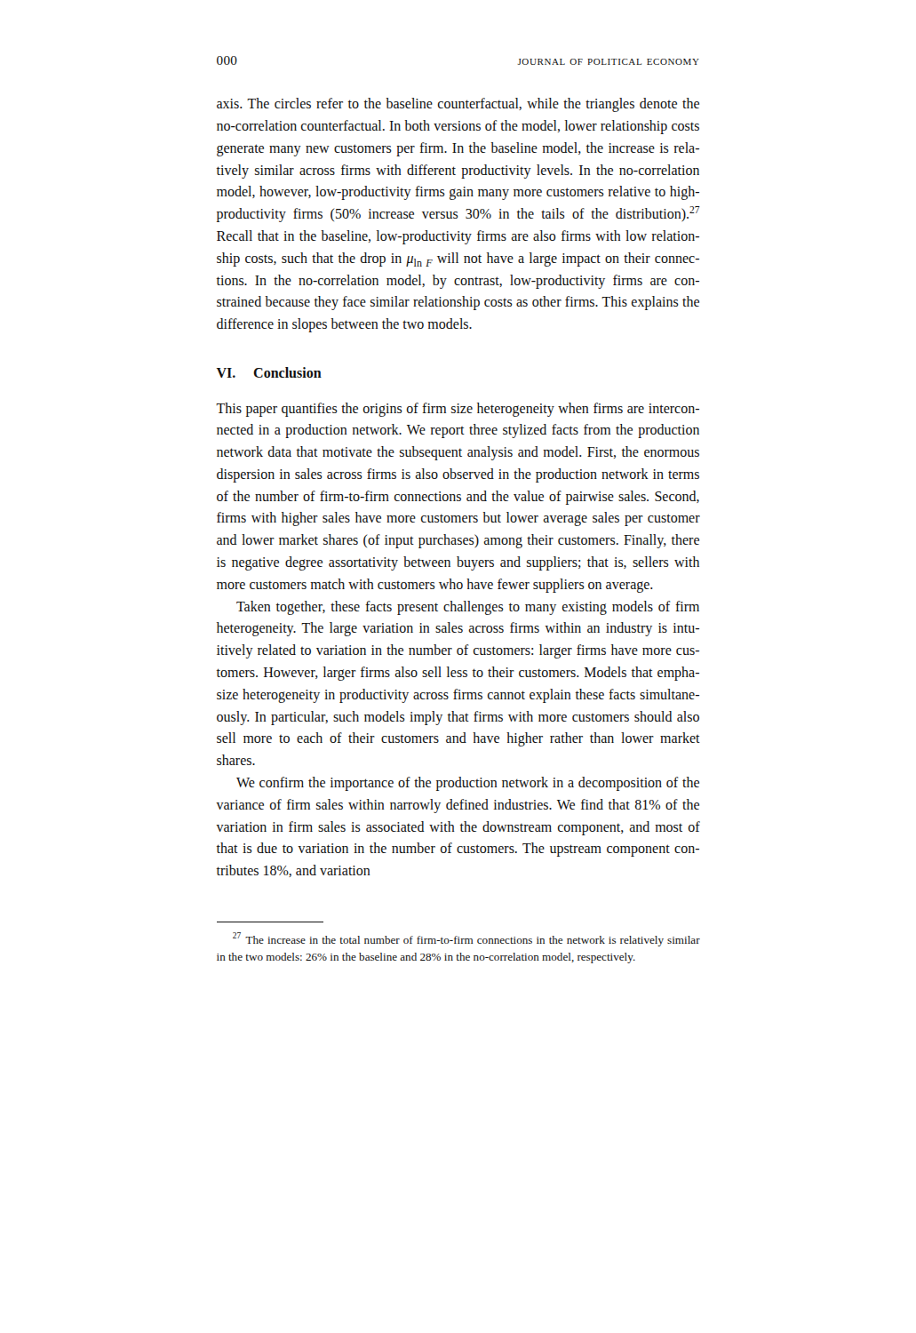000 journal of political economy
axis. The circles refer to the baseline counterfactual, while the triangles denote the no-correlation counterfactual. In both versions of the model, lower relationship costs generate many new customers per firm. In the baseline model, the increase is relatively similar across firms with different productivity levels. In the no-correlation model, however, low-productivity firms gain many more customers relative to high-productivity firms (50% increase versus 30% in the tails of the distribution).27 Recall that in the baseline, low-productivity firms are also firms with low relationship costs, such that the drop in μln F will not have a large impact on their connections. In the no-correlation model, by contrast, low-productivity firms are constrained because they face similar relationship costs as other firms. This explains the difference in slopes between the two models.
VI. Conclusion
This paper quantifies the origins of firm size heterogeneity when firms are interconnected in a production network. We report three stylized facts from the production network data that motivate the subsequent analysis and model. First, the enormous dispersion in sales across firms is also observed in the production network in terms of the number of firm-to-firm connections and the value of pairwise sales. Second, firms with higher sales have more customers but lower average sales per customer and lower market shares (of input purchases) among their customers. Finally, there is negative degree assortativity between buyers and suppliers; that is, sellers with more customers match with customers who have fewer suppliers on average.
Taken together, these facts present challenges to many existing models of firm heterogeneity. The large variation in sales across firms within an industry is intuitively related to variation in the number of customers: larger firms have more customers. However, larger firms also sell less to their customers. Models that emphasize heterogeneity in productivity across firms cannot explain these facts simultaneously. In particular, such models imply that firms with more customers should also sell more to each of their customers and have higher rather than lower market shares.
We confirm the importance of the production network in a decomposition of the variance of firm sales within narrowly defined industries. We find that 81% of the variation in firm sales is associated with the downstream component, and most of that is due to variation in the number of customers. The upstream component contributes 18%, and variation
27 The increase in the total number of firm-to-firm connections in the network is relatively similar in the two models: 26% in the baseline and 28% in the no-correlation model, respectively.